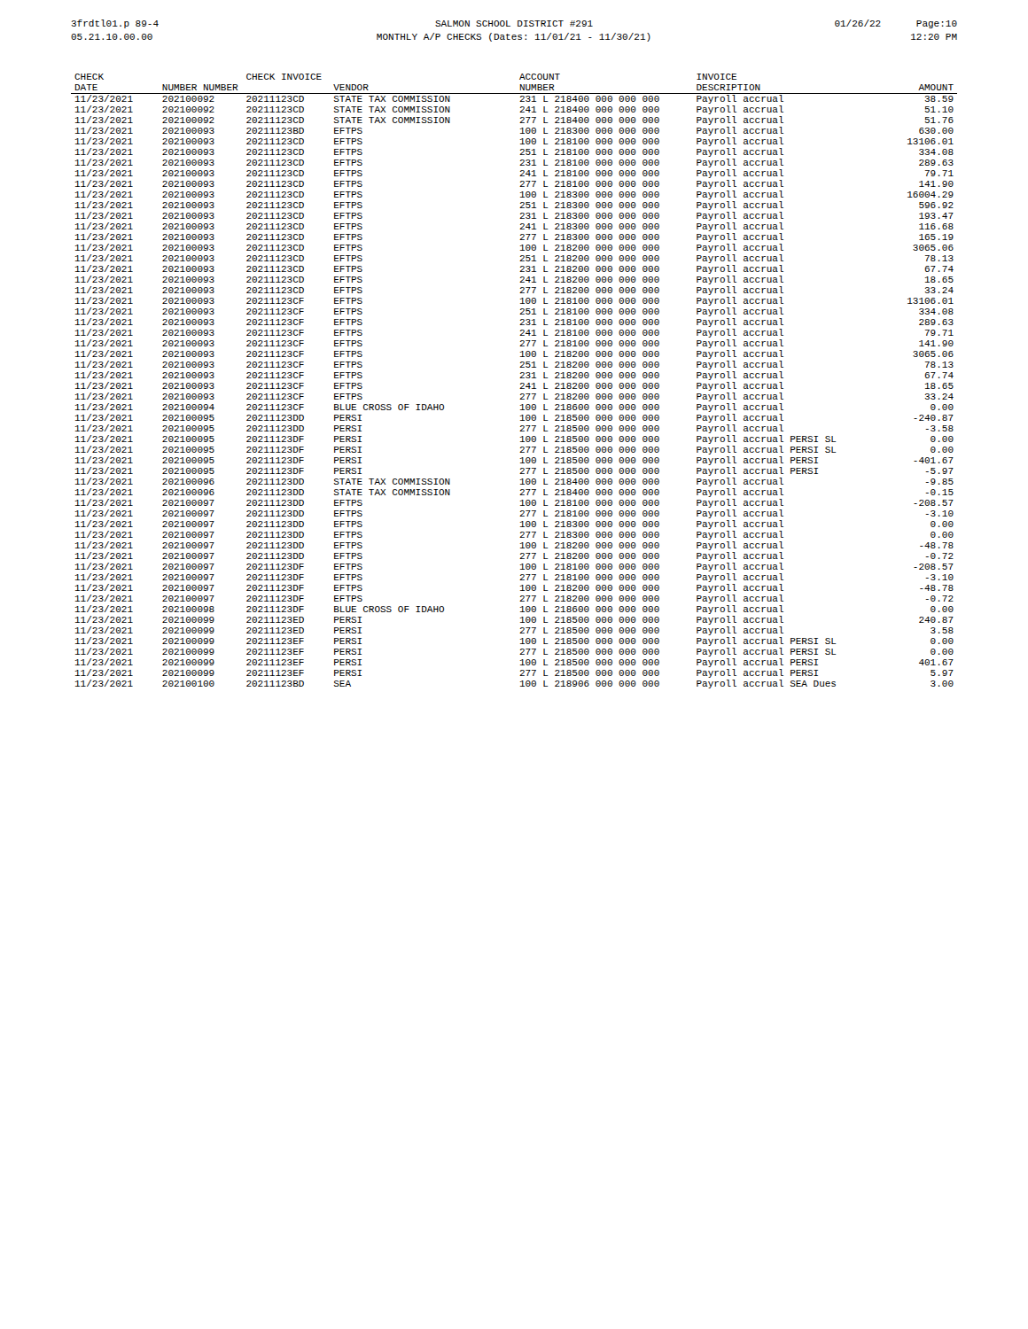3frdtl01.p 89-4
05.21.10.00.00
SALMON SCHOOL DISTRICT #291
MONTHLY A/P CHECKS (Dates: 11/01/21 - 11/30/21)
01/26/22 Page:10
12:20 PM
| CHECK | | CHECK INVOICE | | ACCOUNT | INVOICE | |
| --- | --- | --- | --- | --- | --- | --- |
| DATE | NUMBER NUMBER | | VENDOR | NUMBER | DESCRIPTION | AMOUNT |
| 11/23/2021 | 202100092 | 20211123CD | STATE TAX COMMISSION | 231 L 218400 000 000 000 | Payroll accrual | 38.59 |
| 11/23/2021 | 202100092 | 20211123CD | STATE TAX COMMISSION | 241 L 218400 000 000 000 | Payroll accrual | 51.10 |
| 11/23/2021 | 202100092 | 20211123CD | STATE TAX COMMISSION | 277 L 218400 000 000 000 | Payroll accrual | 51.76 |
| 11/23/2021 | 202100093 | 20211123BD | EFTPS | 100 L 218300 000 000 000 | Payroll accrual | 630.00 |
| 11/23/2021 | 202100093 | 20211123CD | EFTPS | 100 L 218100 000 000 000 | Payroll accrual | 13106.01 |
| 11/23/2021 | 202100093 | 20211123CD | EFTPS | 251 L 218100 000 000 000 | Payroll accrual | 334.08 |
| 11/23/2021 | 202100093 | 20211123CD | EFTPS | 231 L 218100 000 000 000 | Payroll accrual | 289.63 |
| 11/23/2021 | 202100093 | 20211123CD | EFTPS | 241 L 218100 000 000 000 | Payroll accrual | 79.71 |
| 11/23/2021 | 202100093 | 20211123CD | EFTPS | 277 L 218100 000 000 000 | Payroll accrual | 141.90 |
| 11/23/2021 | 202100093 | 20211123CD | EFTPS | 100 L 218300 000 000 000 | Payroll accrual | 16004.29 |
| 11/23/2021 | 202100093 | 20211123CD | EFTPS | 251 L 218300 000 000 000 | Payroll accrual | 596.92 |
| 11/23/2021 | 202100093 | 20211123CD | EFTPS | 231 L 218300 000 000 000 | Payroll accrual | 193.47 |
| 11/23/2021 | 202100093 | 20211123CD | EFTPS | 241 L 218300 000 000 000 | Payroll accrual | 116.68 |
| 11/23/2021 | 202100093 | 20211123CD | EFTPS | 277 L 218300 000 000 000 | Payroll accrual | 165.19 |
| 11/23/2021 | 202100093 | 20211123CD | EFTPS | 100 L 218200 000 000 000 | Payroll accrual | 3065.06 |
| 11/23/2021 | 202100093 | 20211123CD | EFTPS | 251 L 218200 000 000 000 | Payroll accrual | 78.13 |
| 11/23/2021 | 202100093 | 20211123CD | EFTPS | 231 L 218200 000 000 000 | Payroll accrual | 67.74 |
| 11/23/2021 | 202100093 | 20211123CD | EFTPS | 241 L 218200 000 000 000 | Payroll accrual | 18.65 |
| 11/23/2021 | 202100093 | 20211123CD | EFTPS | 277 L 218200 000 000 000 | Payroll accrual | 33.24 |
| 11/23/2021 | 202100093 | 20211123CF | EFTPS | 100 L 218100 000 000 000 | Payroll accrual | 13106.01 |
| 11/23/2021 | 202100093 | 20211123CF | EFTPS | 251 L 218100 000 000 000 | Payroll accrual | 334.08 |
| 11/23/2021 | 202100093 | 20211123CF | EFTPS | 231 L 218100 000 000 000 | Payroll accrual | 289.63 |
| 11/23/2021 | 202100093 | 20211123CF | EFTPS | 241 L 218100 000 000 000 | Payroll accrual | 79.71 |
| 11/23/2021 | 202100093 | 20211123CF | EFTPS | 277 L 218100 000 000 000 | Payroll accrual | 141.90 |
| 11/23/2021 | 202100093 | 20211123CF | EFTPS | 100 L 218200 000 000 000 | Payroll accrual | 3065.06 |
| 11/23/2021 | 202100093 | 20211123CF | EFTPS | 251 L 218200 000 000 000 | Payroll accrual | 78.13 |
| 11/23/2021 | 202100093 | 20211123CF | EFTPS | 231 L 218200 000 000 000 | Payroll accrual | 67.74 |
| 11/23/2021 | 202100093 | 20211123CF | EFTPS | 241 L 218200 000 000 000 | Payroll accrual | 18.65 |
| 11/23/2021 | 202100093 | 20211123CF | EFTPS | 277 L 218200 000 000 000 | Payroll accrual | 33.24 |
| 11/23/2021 | 202100094 | 20211123CF | BLUE CROSS OF IDAHO | 100 L 218600 000 000 000 | Payroll accrual | 0.00 |
| 11/23/2021 | 202100095 | 20211123DD | PERSI | 100 L 218500 000 000 000 | Payroll accrual | -240.87 |
| 11/23/2021 | 202100095 | 20211123DD | PERSI | 277 L 218500 000 000 000 | Payroll accrual | -3.58 |
| 11/23/2021 | 202100095 | 20211123DF | PERSI | 100 L 218500 000 000 000 | Payroll accrual PERSI SL | 0.00 |
| 11/23/2021 | 202100095 | 20211123DF | PERSI | 277 L 218500 000 000 000 | Payroll accrual PERSI SL | 0.00 |
| 11/23/2021 | 202100095 | 20211123DF | PERSI | 100 L 218500 000 000 000 | Payroll accrual PERSI | -401.67 |
| 11/23/2021 | 202100095 | 20211123DF | PERSI | 277 L 218500 000 000 000 | Payroll accrual PERSI | -5.97 |
| 11/23/2021 | 202100096 | 20211123DD | STATE TAX COMMISSION | 100 L 218400 000 000 000 | Payroll accrual | -9.85 |
| 11/23/2021 | 202100096 | 20211123DD | STATE TAX COMMISSION | 277 L 218400 000 000 000 | Payroll accrual | -0.15 |
| 11/23/2021 | 202100097 | 20211123DD | EFTPS | 100 L 218100 000 000 000 | Payroll accrual | -208.57 |
| 11/23/2021 | 202100097 | 20211123DD | EFTPS | 277 L 218100 000 000 000 | Payroll accrual | -3.10 |
| 11/23/2021 | 202100097 | 20211123DD | EFTPS | 100 L 218300 000 000 000 | Payroll accrual | 0.00 |
| 11/23/2021 | 202100097 | 20211123DD | EFTPS | 277 L 218300 000 000 000 | Payroll accrual | 0.00 |
| 11/23/2021 | 202100097 | 20211123DD | EFTPS | 100 L 218200 000 000 000 | Payroll accrual | -48.78 |
| 11/23/2021 | 202100097 | 20211123DD | EFTPS | 277 L 218200 000 000 000 | Payroll accrual | -0.72 |
| 11/23/2021 | 202100097 | 20211123DF | EFTPS | 100 L 218100 000 000 000 | Payroll accrual | -208.57 |
| 11/23/2021 | 202100097 | 20211123DF | EFTPS | 277 L 218100 000 000 000 | Payroll accrual | -3.10 |
| 11/23/2021 | 202100097 | 20211123DF | EFTPS | 100 L 218200 000 000 000 | Payroll accrual | -48.78 |
| 11/23/2021 | 202100097 | 20211123DF | EFTPS | 277 L 218200 000 000 000 | Payroll accrual | -0.72 |
| 11/23/2021 | 202100098 | 20211123DF | BLUE CROSS OF IDAHO | 100 L 218600 000 000 000 | Payroll accrual | 0.00 |
| 11/23/2021 | 202100099 | 20211123ED | PERSI | 100 L 218500 000 000 000 | Payroll accrual | 240.87 |
| 11/23/2021 | 202100099 | 20211123ED | PERSI | 277 L 218500 000 000 000 | Payroll accrual | 3.58 |
| 11/23/2021 | 202100099 | 20211123EF | PERSI | 100 L 218500 000 000 000 | Payroll accrual PERSI SL | 0.00 |
| 11/23/2021 | 202100099 | 20211123EF | PERSI | 277 L 218500 000 000 000 | Payroll accrual PERSI SL | 0.00 |
| 11/23/2021 | 202100099 | 20211123EF | PERSI | 100 L 218500 000 000 000 | Payroll accrual PERSI | 401.67 |
| 11/23/2021 | 202100099 | 20211123EF | PERSI | 277 L 218500 000 000 000 | Payroll accrual PERSI | 5.97 |
| 11/23/2021 | 202100100 | 20211123BD | SEA | 100 L 218906 000 000 000 | Payroll accrual SEA Dues | 3.00 |